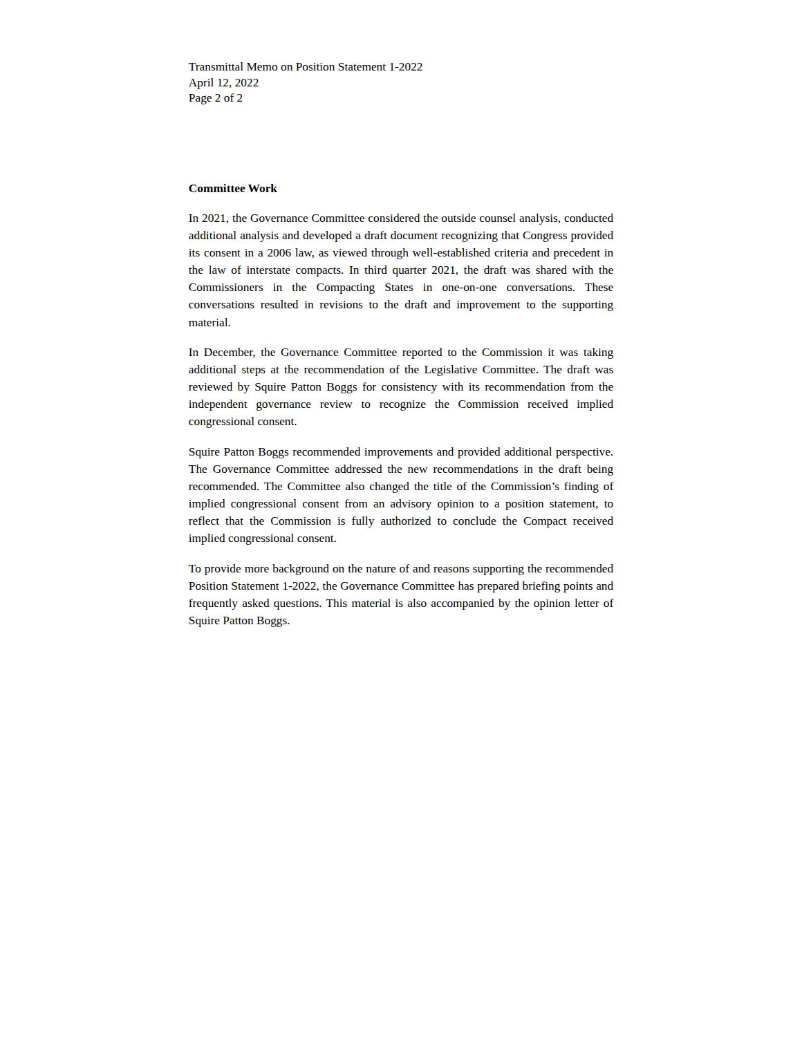Transmittal Memo on Position Statement 1-2022
April 12, 2022
Page 2 of 2
Committee Work
In 2021, the Governance Committee considered the outside counsel analysis, conducted additional analysis and developed a draft document recognizing that Congress provided its consent in a 2006 law, as viewed through well-established criteria and precedent in the law of interstate compacts. In third quarter 2021, the draft was shared with the Commissioners in the Compacting States in one-on-one conversations. These conversations resulted in revisions to the draft and improvement to the supporting material.
In December, the Governance Committee reported to the Commission it was taking additional steps at the recommendation of the Legislative Committee. The draft was reviewed by Squire Patton Boggs for consistency with its recommendation from the independent governance review to recognize the Commission received implied congressional consent.
Squire Patton Boggs recommended improvements and provided additional perspective. The Governance Committee addressed the new recommendations in the draft being recommended. The Committee also changed the title of the Commission’s finding of implied congressional consent from an advisory opinion to a position statement, to reflect that the Commission is fully authorized to conclude the Compact received implied congressional consent.
To provide more background on the nature of and reasons supporting the recommended Position Statement 1-2022, the Governance Committee has prepared briefing points and frequently asked questions. This material is also accompanied by the opinion letter of Squire Patton Boggs.